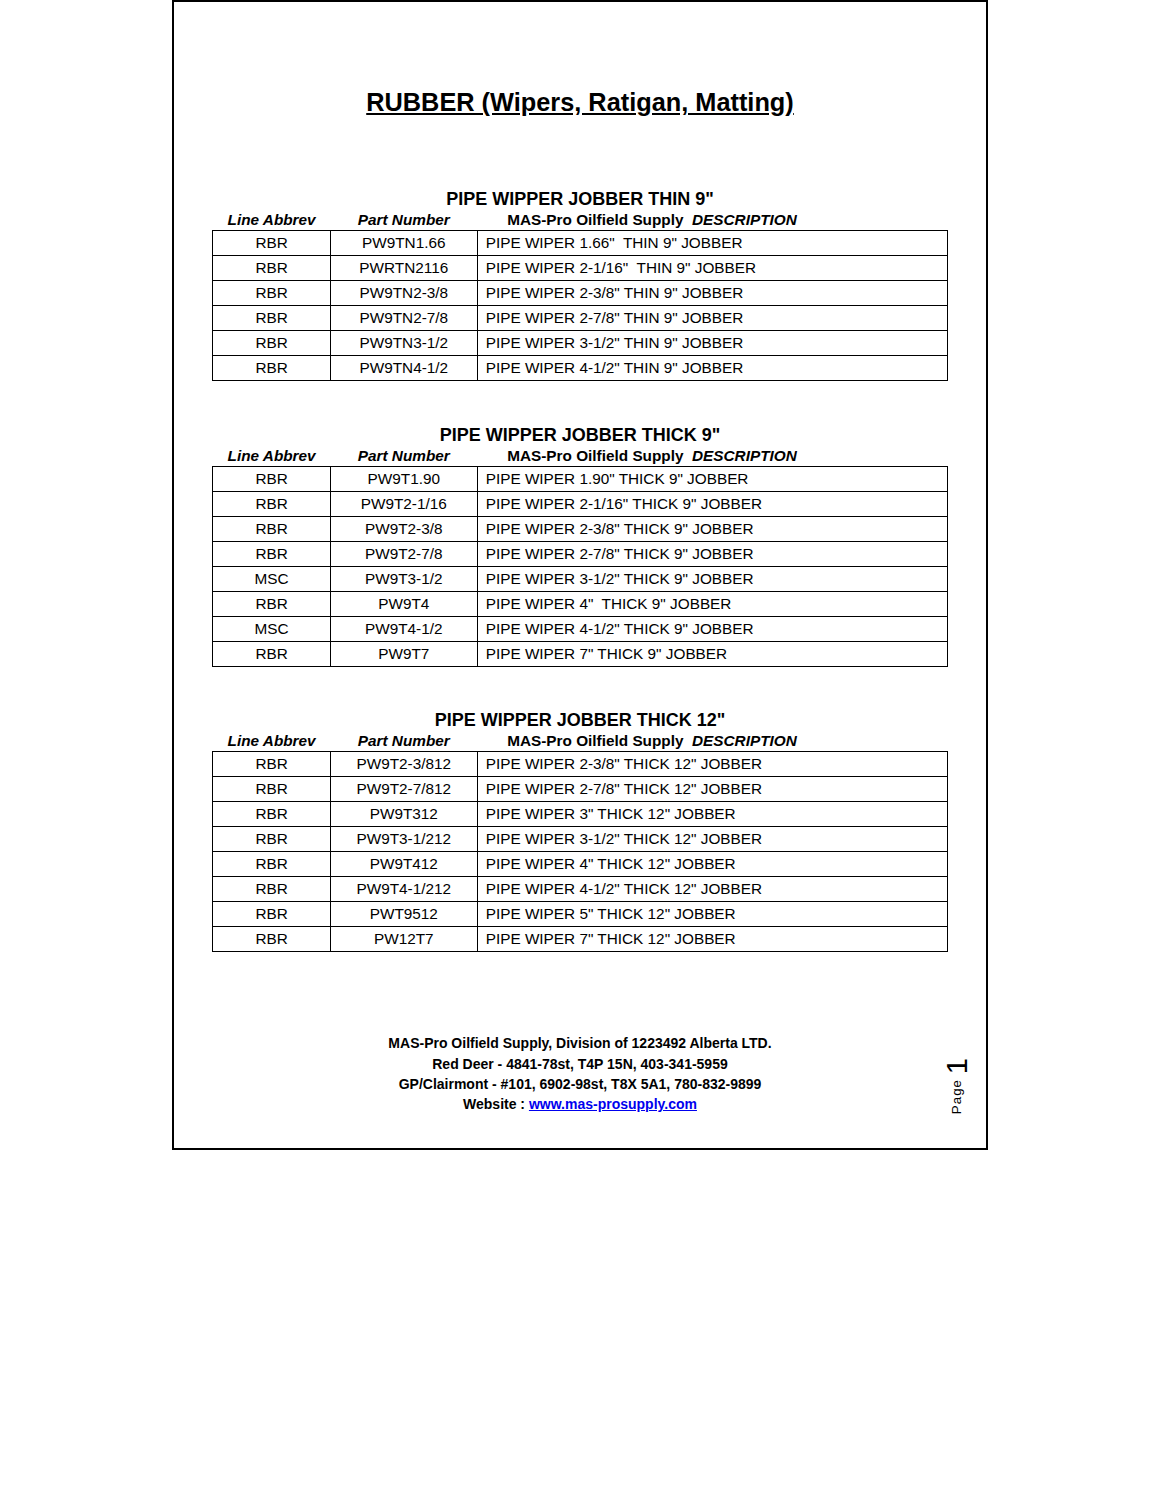RUBBER (Wipers, Ratigan, Matting)
PIPE WIPPER JOBBER THIN 9"
| Line Abbrev | Part Number | MAS-Pro Oilfield Supply DESCRIPTION |
| --- | --- | --- |
| RBR | PW9TN1.66 | PIPE WIPER 1.66" THIN 9" JOBBER |
| RBR | PWRTN2116 | PIPE WIPER 2-1/16" THIN 9" JOBBER |
| RBR | PW9TN2-3/8 | PIPE WIPER 2-3/8" THIN 9" JOBBER |
| RBR | PW9TN2-7/8 | PIPE WIPER 2-7/8" THIN 9" JOBBER |
| RBR | PW9TN3-1/2 | PIPE WIPER 3-1/2" THIN 9" JOBBER |
| RBR | PW9TN4-1/2 | PIPE WIPER 4-1/2" THIN 9" JOBBER |
PIPE WIPPER JOBBER THICK 9"
| Line Abbrev | Part Number | MAS-Pro Oilfield Supply DESCRIPTION |
| --- | --- | --- |
| RBR | PW9T1.90 | PIPE WIPER 1.90" THICK 9" JOBBER |
| RBR | PW9T2-1/16 | PIPE WIPER 2-1/16" THICK 9" JOBBER |
| RBR | PW9T2-3/8 | PIPE WIPER 2-3/8" THICK 9" JOBBER |
| RBR | PW9T2-7/8 | PIPE WIPER 2-7/8" THICK 9" JOBBER |
| MSC | PW9T3-1/2 | PIPE WIPER 3-1/2" THICK 9" JOBBER |
| RBR | PW9T4 | PIPE WIPER 4" THICK 9" JOBBER |
| MSC | PW9T4-1/2 | PIPE WIPER 4-1/2" THICK 9" JOBBER |
| RBR | PW9T7 | PIPE WIPER 7" THICK 9" JOBBER |
PIPE WIPPER JOBBER THICK 12"
| Line Abbrev | Part Number | MAS-Pro Oilfield Supply DESCRIPTION |
| --- | --- | --- |
| RBR | PW9T2-3/812 | PIPE WIPER 2-3/8" THICK 12" JOBBER |
| RBR | PW9T2-7/812 | PIPE WIPER 2-7/8" THICK 12" JOBBER |
| RBR | PW9T312 | PIPE WIPER 3" THICK 12" JOBBER |
| RBR | PW9T3-1/212 | PIPE WIPER 3-1/2" THICK 12" JOBBER |
| RBR | PW9T412 | PIPE WIPER 4" THICK 12" JOBBER |
| RBR | PW9T4-1/212 | PIPE WIPER 4-1/2" THICK 12" JOBBER |
| RBR | PWT9512 | PIPE WIPER 5" THICK 12" JOBBER |
| RBR | PW12T7 | PIPE WIPER 7" THICK 12" JOBBER |
MAS-Pro Oilfield Supply, Division of 1223492 Alberta LTD.
Red Deer - 4841-78st, T4P 15N, 403-341-5959
GP/Clairmont - #101, 6902-98st, T8X 5A1, 780-832-9899
Website : www.mas-prosupply.com
Page 1